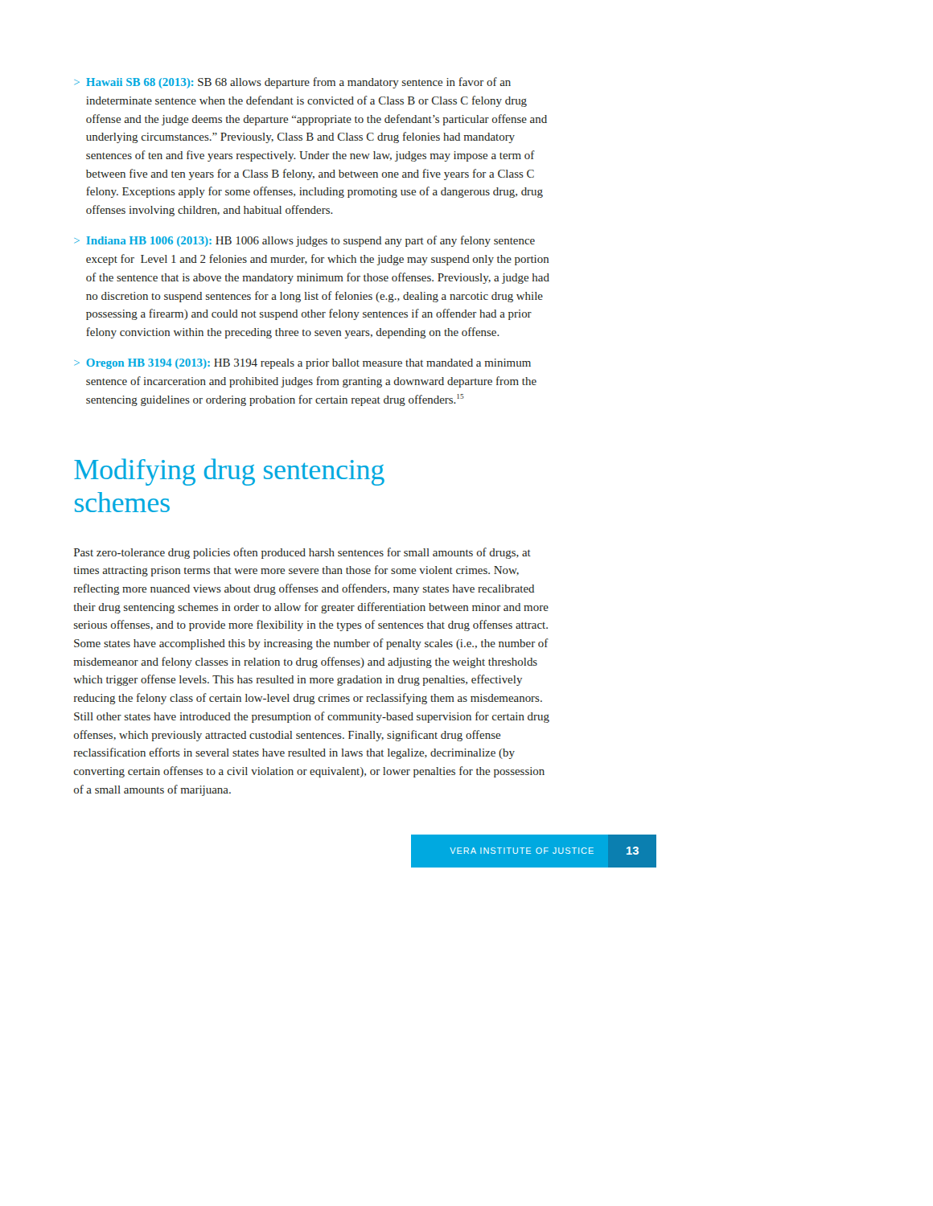Hawaii SB 68 (2013): SB 68 allows departure from a mandatory sentence in favor of an indeterminate sentence when the defendant is convicted of a Class B or Class C felony drug offense and the judge deems the departure “appropriate to the defendant’s particular offense and underlying circumstances.” Previously, Class B and Class C drug felonies had mandatory sentences of ten and five years respectively. Under the new law, judges may impose a term of between five and ten years for a Class B felony, and between one and five years for a Class C felony. Exceptions apply for some offenses, including promoting use of a dangerous drug, drug offenses involving children, and habitual offenders.
Indiana HB 1006 (2013): HB 1006 allows judges to suspend any part of any felony sentence except for Level 1 and 2 felonies and murder, for which the judge may suspend only the portion of the sentence that is above the mandatory minimum for those offenses. Previously, a judge had no discretion to suspend sentences for a long list of felonies (e.g., dealing a narcotic drug while possessing a firearm) and could not suspend other felony sentences if an offender had a prior felony conviction within the preceding three to seven years, depending on the offense.
Oregon HB 3194 (2013): HB 3194 repeals a prior ballot measure that mandated a minimum sentence of incarceration and prohibited judges from granting a downward departure from the sentencing guidelines or ordering probation for certain repeat drug offenders.15
Modifying drug sentencing
schemes
Past zero-tolerance drug policies often produced harsh sentences for small amounts of drugs, at times attracting prison terms that were more severe than those for some violent crimes. Now, reflecting more nuanced views about drug offenses and offenders, many states have recalibrated their drug sentencing schemes in order to allow for greater differentiation between minor and more serious offenses, and to provide more flexibility in the types of sentences that drug offenses attract. Some states have accomplished this by increasing the number of penalty scales (i.e., the number of misdemeanor and felony classes in relation to drug offenses) and adjusting the weight thresholds which trigger offense levels. This has resulted in more gradation in drug penalties, effectively reducing the felony class of certain low-level drug crimes or reclassifying them as misdemeanors. Still other states have introduced the presumption of community-based supervision for certain drug offenses, which previously attracted custodial sentences. Finally, significant drug offense reclassification efforts in several states have resulted in laws that legalize, decriminalize (by converting certain offenses to a civil violation or equivalent), or lower penalties for the possession of a small amounts of marijuana.
Vera Institute of Justice
13